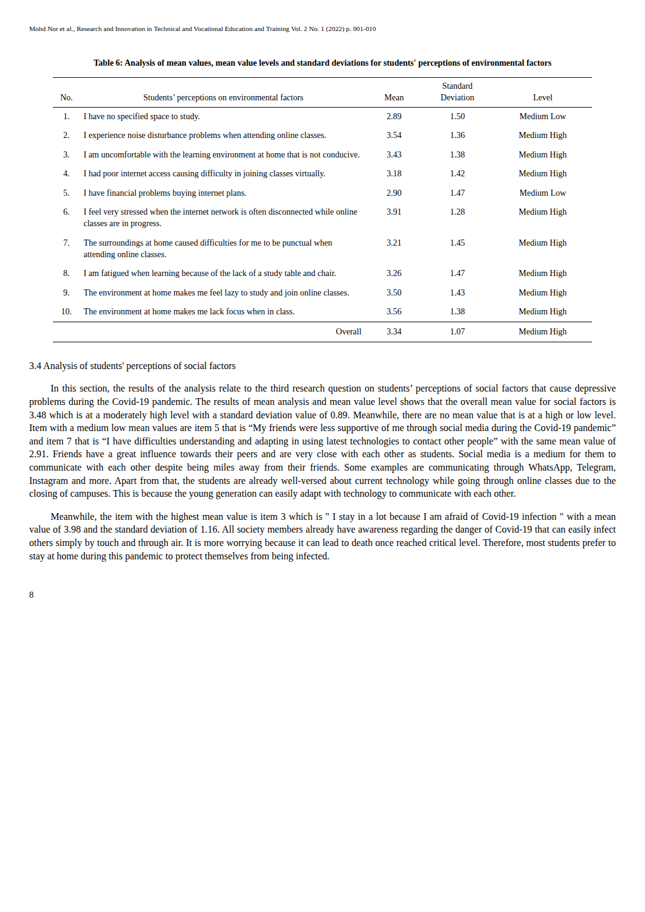Mohd Nor et al., Research and Innovation in Technical and Vocational Education and Training Vol. 2 No. 1 (2022) p. 001-010
Table 6: Analysis of mean values, mean value levels and standard deviations for students' perceptions of environmental factors
| No. | Students’ perceptions on environmental factors | Mean | Standard Deviation | Level |
| --- | --- | --- | --- | --- |
| 1. | I have no specified space to study. | 2.89 | 1.50 | Medium Low |
| 2. | I experience noise disturbance problems when attending online classes. | 3.54 | 1.36 | Medium High |
| 3. | I am uncomfortable with the learning environment at home that is not conducive. | 3.43 | 1.38 | Medium High |
| 4. | I had poor internet access causing difficulty in joining classes virtually. | 3.18 | 1.42 | Medium High |
| 5. | I have financial problems buying internet plans. | 2.90 | 1.47 | Medium Low |
| 6. | I feel very stressed when the internet network is often disconnected while online classes are in progress. | 3.91 | 1.28 | Medium High |
| 7. | The surroundings at home caused difficulties for me to be punctual when attending online classes. | 3.21 | 1.45 | Medium High |
| 8. | I am fatigued when learning because of the lack of a study table and chair. | 3.26 | 1.47 | Medium High |
| 9. | The environment at home makes me feel lazy to study and join online classes. | 3.50 | 1.43 | Medium High |
| 10. | The environment at home makes me lack focus when in class. | 3.56 | 1.38 | Medium High |
| | Overall | 3.34 | 1.07 | Medium High |
3.4 Analysis of students' perceptions of social factors
In this section, the results of the analysis relate to the third research question on students’ perceptions of social factors that cause depressive problems during the Covid-19 pandemic. The results of mean analysis and mean value level shows that the overall mean value for social factors is 3.48 which is at a moderately high level with a standard deviation value of 0.89. Meanwhile, there are no mean value that is at a high or low level. Item with a medium low mean values are item 5 that is “My friends were less supportive of me through social media during the Covid-19 pandemic” and item 7 that is “I have difficulties understanding and adapting in using latest technologies to contact other people” with the same mean value of 2.91. Friends have a great influence towards their peers and are very close with each other as students. Social media is a medium for them to communicate with each other despite being miles away from their friends. Some examples are communicating through WhatsApp, Telegram, Instagram and more. Apart from that, the students are already well-versed about current technology while going through online classes due to the closing of campuses. This is because the young generation can easily adapt with technology to communicate with each other.
Meanwhile, the item with the highest mean value is item 3 which is " I stay in a lot because I am afraid of Covid-19 infection " with a mean value of 3.98 and the standard deviation of 1.16. All society members already have awareness regarding the danger of Covid-19 that can easily infect others simply by touch and through air. It is more worrying because it can lead to death once reached critical level. Therefore, most students prefer to stay at home during this pandemic to protect themselves from being infected.
8